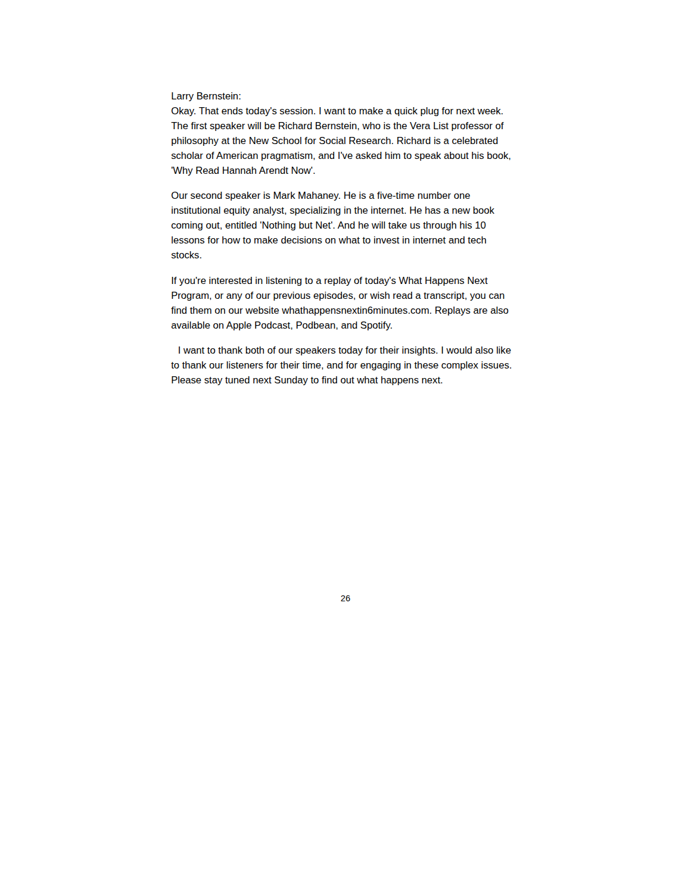Larry Bernstein:
Okay. That ends today's session. I want to make a quick plug for next week. The first speaker will be Richard Bernstein, who is the Vera List professor of philosophy at the New School for Social Research. Richard is a celebrated scholar of American pragmatism, and I've asked him to speak about his book, 'Why Read Hannah Arendt Now'.
Our second speaker is Mark Mahaney. He is a five-time number one institutional equity analyst, specializing in the internet. He has a new book coming out, entitled 'Nothing but Net'. And he will take us through his 10 lessons for how to make decisions on what to invest in internet and tech stocks.
If you're interested in listening to a replay of today's What Happens Next Program, or any of our previous episodes, or wish read a transcript, you can find them on our website whathappensnextin6minutes.com. Replays are also available on Apple Podcast, Podbean, and Spotify.
I want to thank both of our speakers today for their insights. I would also like to thank our listeners for their time, and for engaging in these complex issues. Please stay tuned next Sunday to find out what happens next.
26